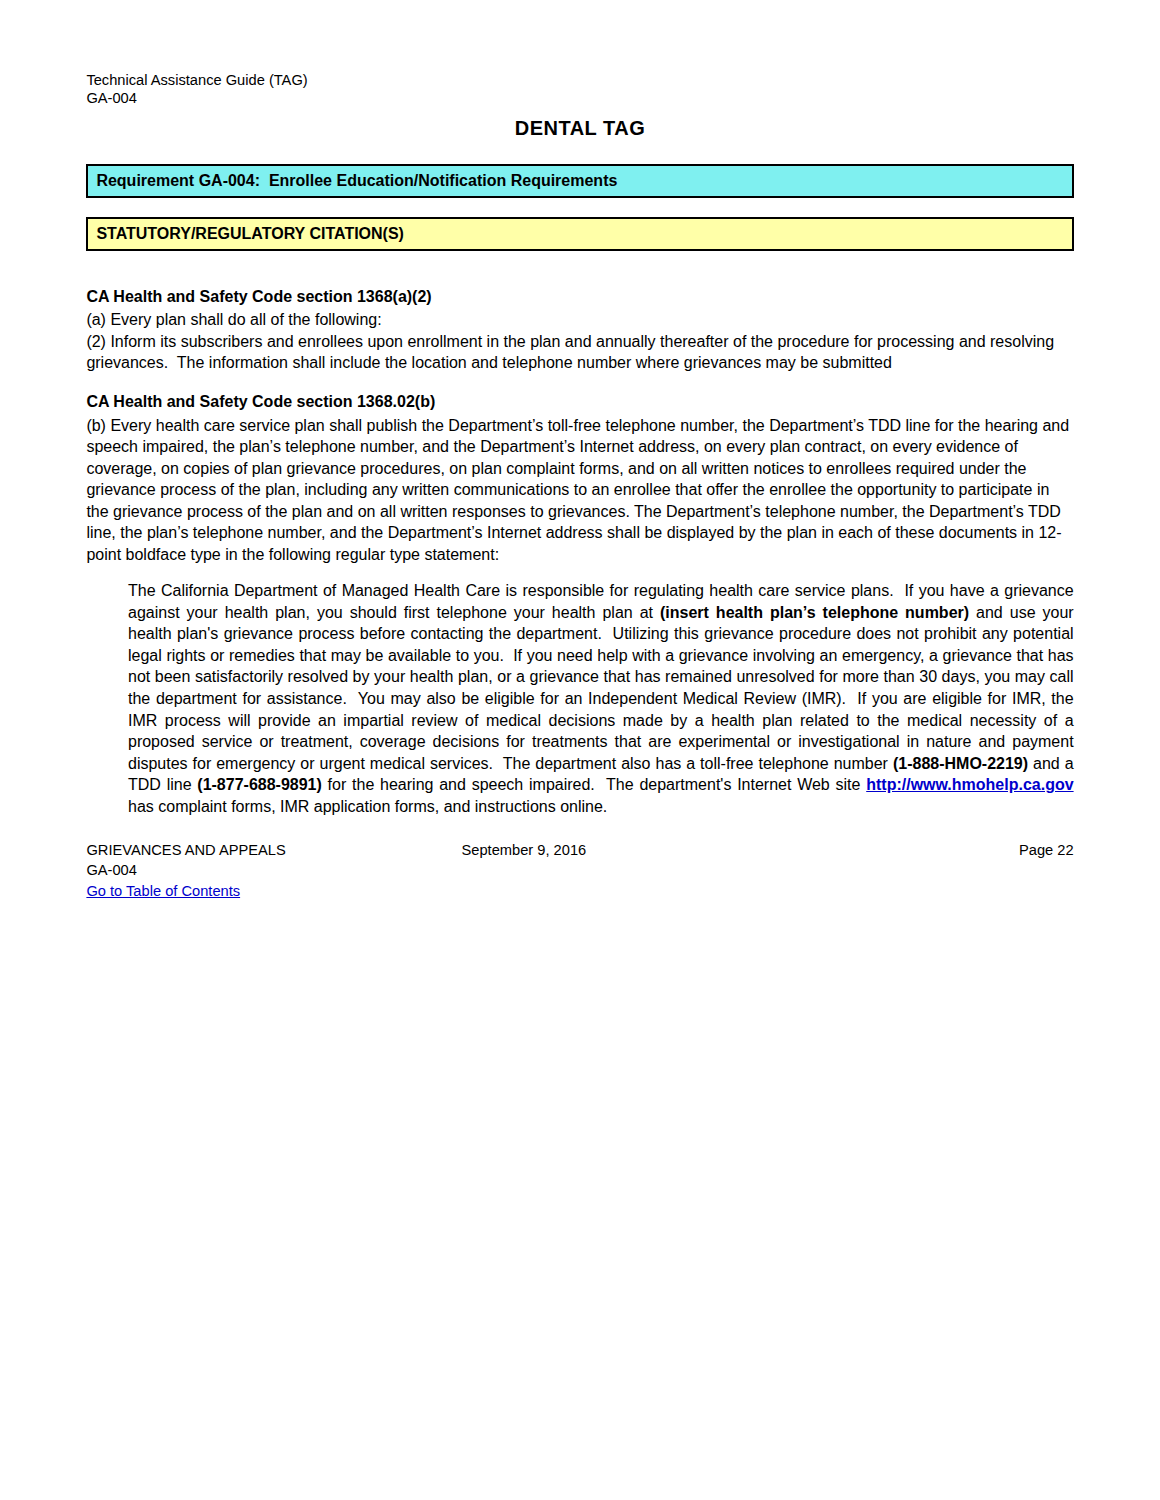Technical Assistance Guide (TAG)
GA-004
DENTAL TAG
Requirement GA-004: Enrollee Education/Notification Requirements
STATUTORY/REGULATORY CITATION(S)
CA Health and Safety Code section 1368(a)(2)
(a) Every plan shall do all of the following:
(2) Inform its subscribers and enrollees upon enrollment in the plan and annually thereafter of the procedure for processing and resolving grievances. The information shall include the location and telephone number where grievances may be submitted
CA Health and Safety Code section 1368.02(b)
(b) Every health care service plan shall publish the Department’s toll-free telephone number, the Department’s TDD line for the hearing and speech impaired, the plan’s telephone number, and the Department’s Internet address, on every plan contract, on every evidence of coverage, on copies of plan grievance procedures, on plan complaint forms, and on all written notices to enrollees required under the grievance process of the plan, including any written communications to an enrollee that offer the enrollee the opportunity to participate in the grievance process of the plan and on all written responses to grievances. The Department’s telephone number, the Department’s TDD line, the plan’s telephone number, and the Department’s Internet address shall be displayed by the plan in each of these documents in 12-point boldface type in the following regular type statement:
The California Department of Managed Health Care is responsible for regulating health care service plans. If you have a grievance against your health plan, you should first telephone your health plan at (insert health plan’s telephone number) and use your health plan's grievance process before contacting the department. Utilizing this grievance procedure does not prohibit any potential legal rights or remedies that may be available to you. If you need help with a grievance involving an emergency, a grievance that has not been satisfactorily resolved by your health plan, or a grievance that has remained unresolved for more than 30 days, you may call the department for assistance. You may also be eligible for an Independent Medical Review (IMR). If you are eligible for IMR, the IMR process will provide an impartial review of medical decisions made by a health plan related to the medical necessity of a proposed service or treatment, coverage decisions for treatments that are experimental or investigational in nature and payment disputes for emergency or urgent medical services. The department also has a toll-free telephone number (1-888-HMO-2219) and a TDD line (1-877-688-9891) for the hearing and speech impaired. The department's Internet Web site http://www.hmohelp.ca.gov has complaint forms, IMR application forms, and instructions online.
GRIEVANCES AND APPEALS
GA-004 September 9, 2016 Page 22
Go to Table of Contents